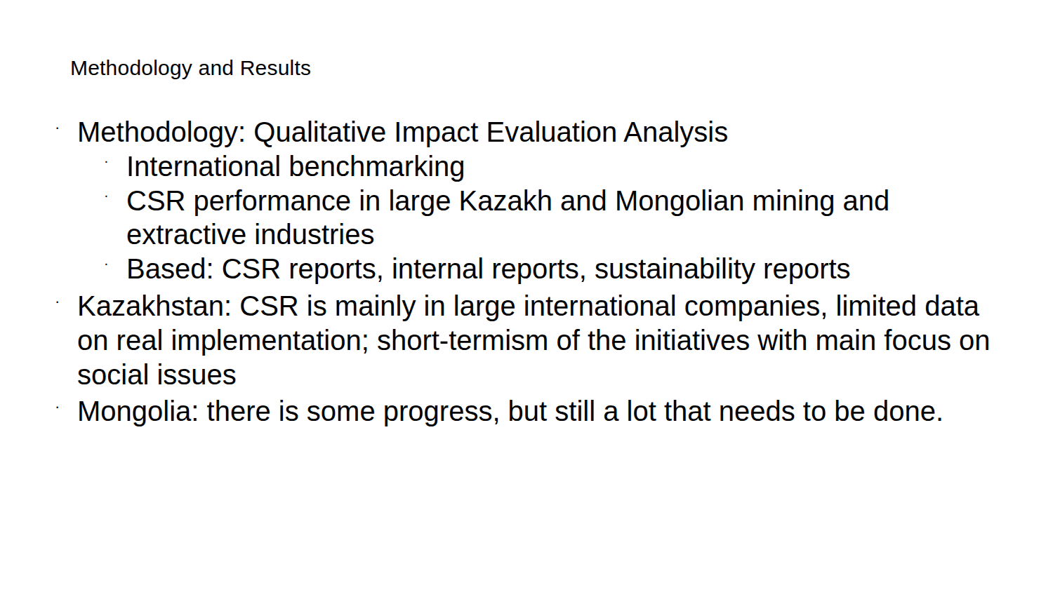Methodology and Results
Methodology: Qualitative Impact Evaluation Analysis
International benchmarking
CSR performance in large Kazakh and Mongolian mining and extractive industries
Based: CSR reports, internal reports, sustainability reports
Kazakhstan: CSR is mainly in large international companies, limited data on real implementation; short-termism of the initiatives with main focus on social issues
Mongolia: there is some progress, but still a lot that needs to be done.